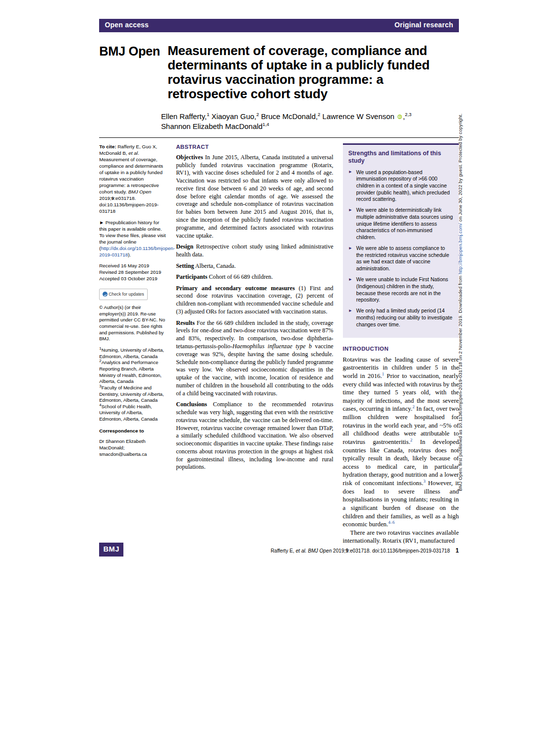Open access
Original research
BMJ Open: first published as 10.1136/bmjopen-2019-031718 on 2 November 2019. Downloaded from http://bmjopen.bmj.com/ on June 30, 2022 by guest. Protected by copyright.
BMJ Open
Measurement of coverage, compliance and determinants of uptake in a publicly funded rotavirus vaccination programme: a retrospective cohort study
Ellen Rafferty,1 Xiaoyan Guo,2 Bruce McDonald,2 Lawrence W Svenson ,2,3
Shannon Elizabeth MacDonald1,4
To cite: Rafferty E, Guo X, McDonald B, et al. Measurement of coverage, compliance and determinants of uptake in a publicly funded rotavirus vaccination programme: a retrospective cohort study. BMJ Open 2019;9:e031718. doi:10.1136/bmjopen-2019-031718
► Prepublication history for this paper is available online. To view these files, please visit the journal online (http://dx.doi.org/10.1136/bmjopen-2019-031718).
Received 16 May 2019
Revised 28 September 2019
Accepted 03 October 2019
Check for updates
© Author(s) (or their employer(s)) 2019. Re-use permitted under CC BY-NC. No commercial re-use. See rights and permissions. Published by BMJ.
1Nursing, University of Alberta, Edmonton, Alberta, Canada
2Analytics and Performance Reporting Branch, Alberta Ministry of Health, Edmonton, Alberta, Canada
3Faculty of Medicine and Dentistry, University of Alberta, Edmonton, Alberta, Canada
4School of Public Health, University of Alberta, Edmonton, Alberta, Canada
Correspondence to
Dr Shannon Elizabeth MacDonald;
smacdon@ualberta.ca
Abstract
Objectives In June 2015, Alberta, Canada instituted a universal publicly funded rotavirus vaccination programme (Rotarix, RV1), with vaccine doses scheduled for 2 and 4 months of age. Vaccination was restricted so that infants were only allowed to receive first dose between 6 and 20 weeks of age, and second dose before eight calendar months of age. We assessed the coverage and schedule non-compliance of rotavirus vaccination for babies born between June 2015 and August 2016, that is, since the inception of the publicly funded rotavirus vaccination programme, and determined factors associated with rotavirus vaccine uptake.
Design Retrospective cohort study using linked administrative health data.
Setting Alberta, Canada.
Participants Cohort of 66 689 children.
Primary and secondary outcome measures (1) First and second dose rotavirus vaccination coverage, (2) percent of children non-compliant with recommended vaccine schedule and (3) adjusted ORs for factors associated with vaccination status.
Results For the 66 689 children included in the study, coverage levels for one-dose and two-dose rotavirus vaccination were 87% and 83%, respectively. In comparison, two-dose diphtheria-tetanus-pertussis-polio-Haemophilus influenzae type b vaccine coverage was 92%, despite having the same dosing schedule. Schedule non-compliance during the publicly funded programme was very low. We observed socioeconomic disparities in the uptake of the vaccine, with income, location of residence and number of children in the household all contributing to the odds of a child being vaccinated with rotavirus.
Conclusions Compliance to the recommended rotavirus schedule was very high, suggesting that even with the restrictive rotavirus vaccine schedule, the vaccine can be delivered on-time. However, rotavirus vaccine coverage remained lower than DTaP, a similarly scheduled childhood vaccination. We also observed socioeconomic disparities in vaccine uptake. These findings raise concerns about rotavirus protection in the groups at highest risk for gastrointestinal illness, including low-income and rural populations.
Strengths and limitations of this study
We used a population-based immunisation repository of >66 000 children in a context of a single vaccine provider (public health), which precluded record scattering.
We were able to deterministically link multiple administrative data sources using unique lifetime identifiers to assess characteristics of non-immunised children.
We were able to assess compliance to the restricted rotavirus vaccine schedule as we had exact date of vaccine administration.
We were unable to include First Nations (Indigenous) children in the study, because these records are not in the repository.
We only had a limited study period (14 months) reducing our ability to investigate changes over time.
Introduction
Rotavirus was the leading cause of severe gastroenteritis in children under 5 in the world in 2016.1 Prior to vaccination, nearly every child was infected with rotavirus by the time they turned 5 years old, with the majority of infections, and the most severe cases, occurring in infancy.2 In fact, over two million children were hospitalised for rotavirus in the world each year, and ~5% of all childhood deaths were attributable to rotavirus gastroenteritis.2 In developed countries like Canada, rotavirus does not typically result in death, likely because of access to medical care, in particular hydration therapy, good nutrition and a lower risk of concomitant infections.3 However, it does lead to severe illness and hospitalisations in young infants; resulting in a significant burden of disease on the children and their families, as well as a high economic burden.4–6
There are two rotavirus vaccines available internationally. Rotarix (RV1, manufactured
BMJ
Rafferty E, et al. BMJ Open 2019;9:e031718. doi:10.1136/bmjopen-2019-031718
1